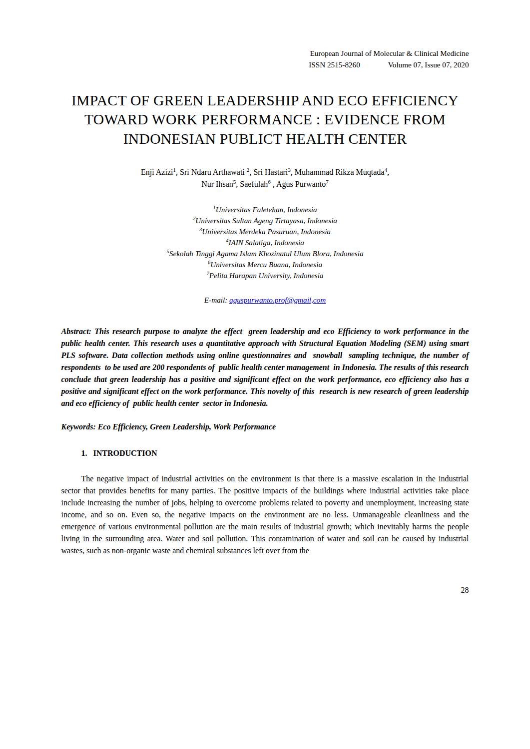European Journal of Molecular & Clinical Medicine
ISSN 2515-8260 Volume 07, Issue 07, 2020
IMPACT OF GREEN LEADERSHIP AND ECO EFFICIENCY TOWARD WORK PERFORMANCE : EVIDENCE FROM INDONESIAN PUBLICT HEALTH CENTER
Enji Azizi1, Sri Ndaru Arthawati 2, Sri Hastari3, Muhammad Rikza Muqtada4,
Nur Ihsan5, Saefulah6 , Agus Purwanto7
1Universitas Faletehan, Indonesia
2Universitas Sultan Ageng Tirtayasa, Indonesia
3Universitas Merdeka Pasuruan, Indonesia
4IAIN Salatiga, Indonesia
5Sekolah Tinggi Agama Islam Khozinatul Ulum Blora, Indonesia
6Universitas Mercu Buana, Indonesia
7Pelita Harapan University, Indonesia
E-mail: aguspurwanto.prof@gmail,com
Abstract: This research purpose to analyze the effect green leadership and eco Efficiency to work performance in the public health center. This research uses a quantitative approach with Structural Equation Modeling (SEM) using smart PLS software. Data collection methods using online questionnaires and snowball sampling technique, the number of respondents to be used are 200 respondents of public health center management in Indonesia. The results of this research conclude that green leadership has a positive and significant effect on the work performance, eco efficiency also has a positive and significant effect on the work performance. This novelty of this research is new research of green leadership and eco efficiency of public health center sector in Indonesia.
Keywords: Eco Efficiency, Green Leadership, Work Performance
1. INTRODUCTION
The negative impact of industrial activities on the environment is that there is a massive escalation in the industrial sector that provides benefits for many parties. The positive impacts of the buildings where industrial activities take place include increasing the number of jobs, helping to overcome problems related to poverty and unemployment, increasing state income, and so on. Even so, the negative impacts on the environment are no less. Unmanageable cleanliness and the emergence of various environmental pollution are the main results of industrial growth; which inevitably harms the people living in the surrounding area. Water and soil pollution. This contamination of water and soil can be caused by industrial wastes, such as non-organic waste and chemical substances left over from the
28